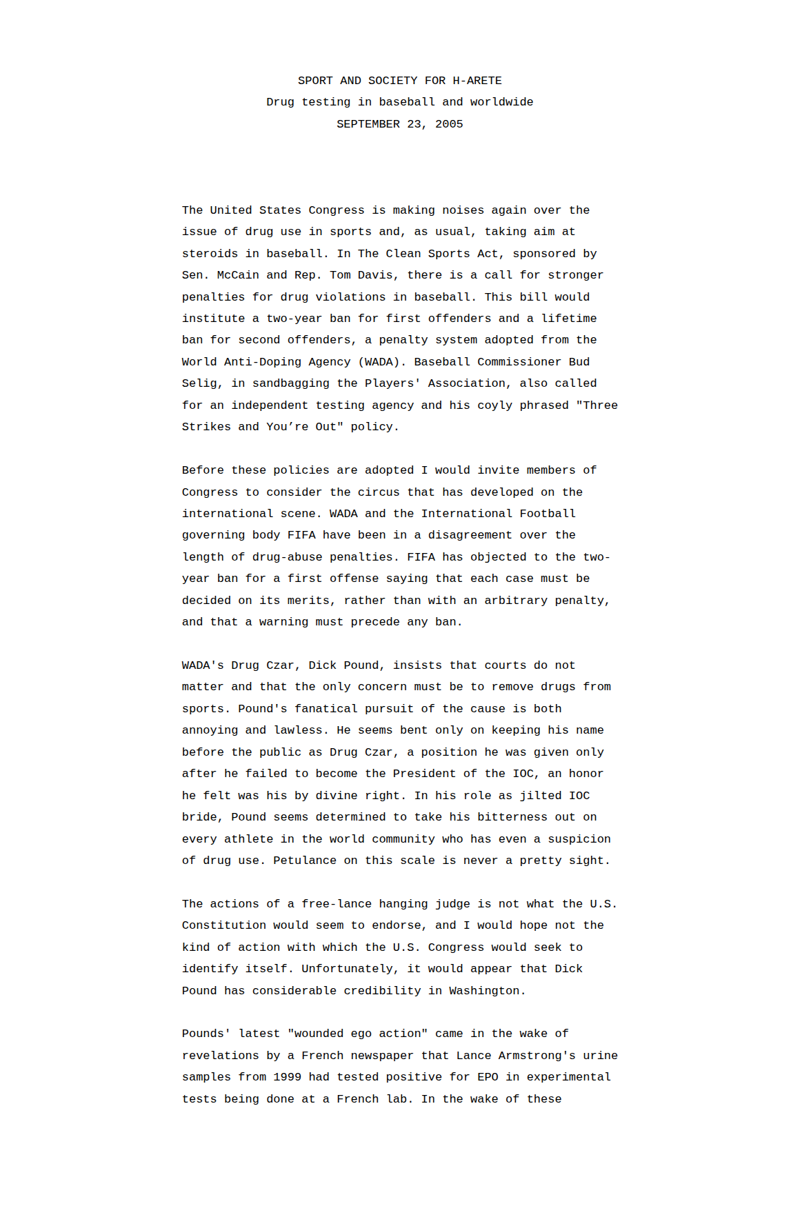SPORT AND SOCIETY FOR H-ARETE
Drug testing in baseball and worldwide
SEPTEMBER 23, 2005
The United States Congress is making noises again over the issue of drug use in sports and, as usual, taking aim at steroids in baseball. In The Clean Sports Act, sponsored by Sen. McCain and Rep. Tom Davis, there is a call for stronger penalties for drug violations in baseball. This bill would institute a two-year ban for first offenders and a lifetime ban for second offenders, a penalty system adopted from the World Anti-Doping Agency (WADA). Baseball Commissioner Bud Selig, in sandbagging the Players' Association, also called for an independent testing agency and his coyly phrased "Three Strikes and You’re Out" policy.
Before these policies are adopted I would invite members of Congress to consider the circus that has developed on the international scene. WADA and the International Football governing body FIFA have been in a disagreement over the length of drug-abuse penalties. FIFA has objected to the two-year ban for a first offense saying that each case must be decided on its merits, rather than with an arbitrary penalty, and that a warning must precede any ban.
WADA's Drug Czar, Dick Pound, insists that courts do not matter and that the only concern must be to remove drugs from sports. Pound's fanatical pursuit of the cause is both annoying and lawless. He seems bent only on keeping his name before the public as Drug Czar, a position he was given only after he failed to become the President of the IOC, an honor he felt was his by divine right. In his role as jilted IOC bride, Pound seems determined to take his bitterness out on every athlete in the world community who has even a suspicion of drug use. Petulance on this scale is never a pretty sight.
The actions of a free-lance hanging judge is not what the U.S. Constitution would seem to endorse, and I would hope not the kind of action with which the U.S. Congress would seek to identify itself. Unfortunately, it would appear that Dick Pound has considerable credibility in Washington.
Pounds' latest "wounded ego action" came in the wake of revelations by a French newspaper that Lance Armstrong's urine samples from 1999 had tested positive for EPO in experimental tests being done at a French lab. In the wake of these